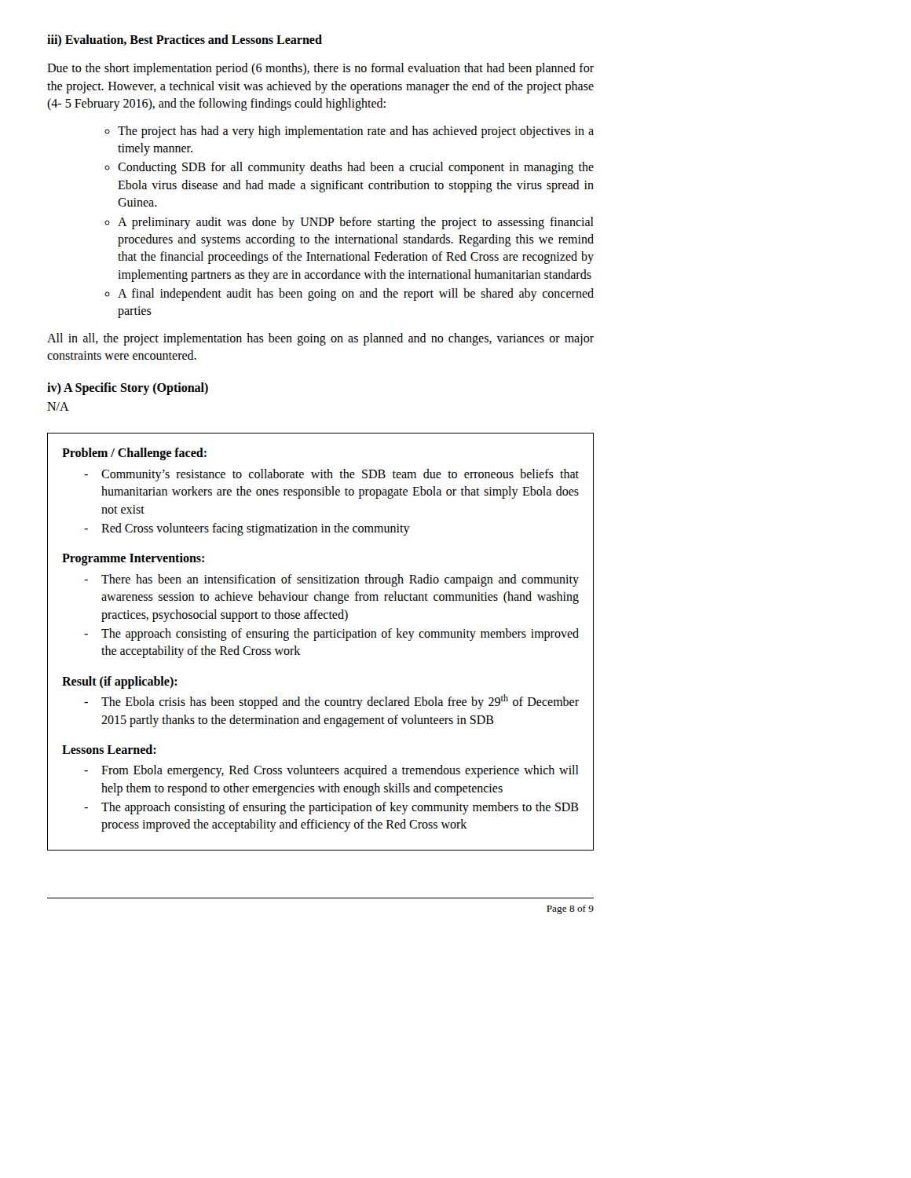iii) Evaluation, Best Practices and Lessons Learned
Due to the short implementation period (6 months), there is no formal evaluation that had been planned for the project. However, a technical visit was achieved by the operations manager the end of the project phase (4- 5 February 2016), and the following findings could highlighted:
The project has had a very high implementation rate and has achieved project objectives in a timely manner.
Conducting SDB for all community deaths had been a crucial component in managing the Ebola virus disease and had made a significant contribution to stopping the virus spread in Guinea.
A preliminary audit was done by UNDP before starting the project to assessing financial procedures and systems according to the international standards. Regarding this we remind that the financial proceedings of the International Federation of Red Cross are recognized by implementing partners as they are in accordance with the international humanitarian standards
A final independent audit has been going on and the report will be shared aby concerned parties
All in all, the project implementation has been going on as planned and no changes, variances or major constraints were encountered.
iv) A Specific Story (Optional)
N/A
Problem / Challenge faced:
Community’s resistance to collaborate with the SDB team due to erroneous beliefs that humanitarian workers are the ones responsible to propagate Ebola or that simply Ebola does not exist
Red Cross volunteers facing stigmatization in the community
Programme Interventions:
There has been an intensification of sensitization through Radio campaign and community awareness session to achieve behaviour change from reluctant communities (hand washing practices, psychosocial support to those affected)
The approach consisting of ensuring the participation of key community members improved the acceptability of the Red Cross work
Result (if applicable):
The Ebola crisis has been stopped and the country declared Ebola free by 29th of December 2015 partly thanks to the determination and engagement of volunteers in SDB
Lessons Learned:
From Ebola emergency, Red Cross volunteers acquired a tremendous experience which will help them to respond to other emergencies with enough skills and competencies
The approach consisting of ensuring the participation of key community members to the SDB process improved the acceptability and efficiency of the Red Cross work
Page 8 of 9